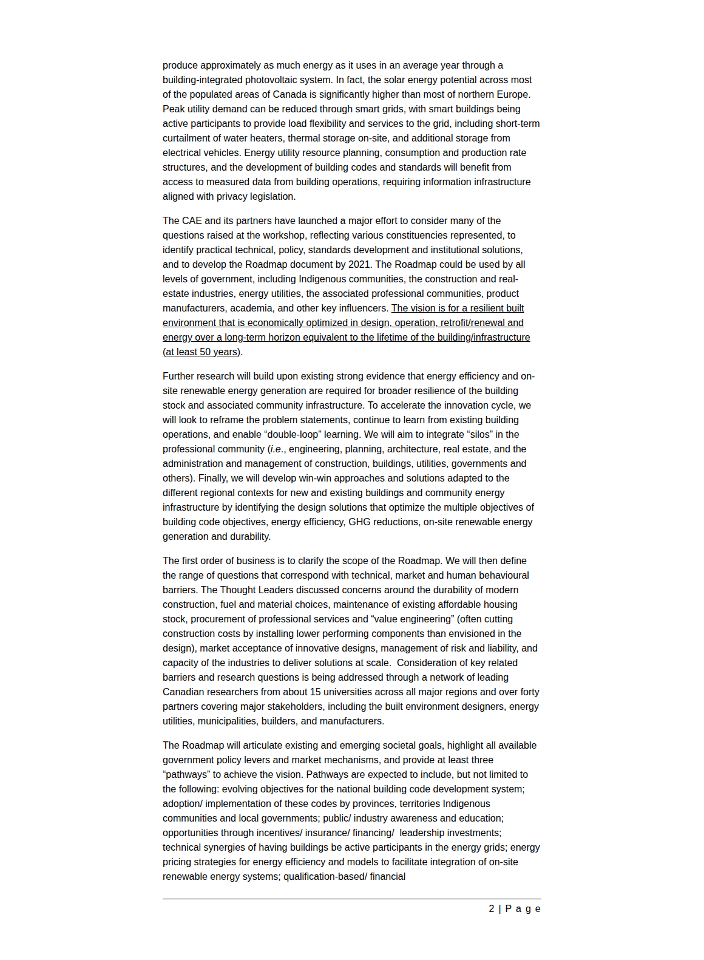produce approximately as much energy as it uses in an average year through a building-integrated photovoltaic system. In fact, the solar energy potential across most of the populated areas of Canada is significantly higher than most of northern Europe. Peak utility demand can be reduced through smart grids, with smart buildings being active participants to provide load flexibility and services to the grid, including short-term curtailment of water heaters, thermal storage on-site, and additional storage from electrical vehicles. Energy utility resource planning, consumption and production rate structures, and the development of building codes and standards will benefit from access to measured data from building operations, requiring information infrastructure aligned with privacy legislation.
The CAE and its partners have launched a major effort to consider many of the questions raised at the workshop, reflecting various constituencies represented, to identify practical technical, policy, standards development and institutional solutions, and to develop the Roadmap document by 2021. The Roadmap could be used by all levels of government, including Indigenous communities, the construction and real-estate industries, energy utilities, the associated professional communities, product manufacturers, academia, and other key influencers. The vision is for a resilient built environment that is economically optimized in design, operation, retrofit/renewal and energy over a long-term horizon equivalent to the lifetime of the building/infrastructure (at least 50 years).
Further research will build upon existing strong evidence that energy efficiency and on-site renewable energy generation are required for broader resilience of the building stock and associated community infrastructure. To accelerate the innovation cycle, we will look to reframe the problem statements, continue to learn from existing building operations, and enable “double-loop” learning. We will aim to integrate “silos” in the professional community (i.e., engineering, planning, architecture, real estate, and the administration and management of construction, buildings, utilities, governments and others). Finally, we will develop win-win approaches and solutions adapted to the different regional contexts for new and existing buildings and community energy infrastructure by identifying the design solutions that optimize the multiple objectives of building code objectives, energy efficiency, GHG reductions, on-site renewable energy generation and durability.
The first order of business is to clarify the scope of the Roadmap. We will then define the range of questions that correspond with technical, market and human behavioural barriers. The Thought Leaders discussed concerns around the durability of modern construction, fuel and material choices, maintenance of existing affordable housing stock, procurement of professional services and “value engineering” (often cutting construction costs by installing lower performing components than envisioned in the design), market acceptance of innovative designs, management of risk and liability, and capacity of the industries to deliver solutions at scale. Consideration of key related barriers and research questions is being addressed through a network of leading Canadian researchers from about 15 universities across all major regions and over forty partners covering major stakeholders, including the built environment designers, energy utilities, municipalities, builders, and manufacturers.
The Roadmap will articulate existing and emerging societal goals, highlight all available government policy levers and market mechanisms, and provide at least three “pathways” to achieve the vision. Pathways are expected to include, but not limited to the following: evolving objectives for the national building code development system; adoption/ implementation of these codes by provinces, territories Indigenous communities and local governments; public/ industry awareness and education; opportunities through incentives/ insurance/ financing/ leadership investments; technical synergies of having buildings be active participants in the energy grids; energy pricing strategies for energy efficiency and models to facilitate integration of on-site renewable energy systems; qualification-based/ financial
2 | P a g e